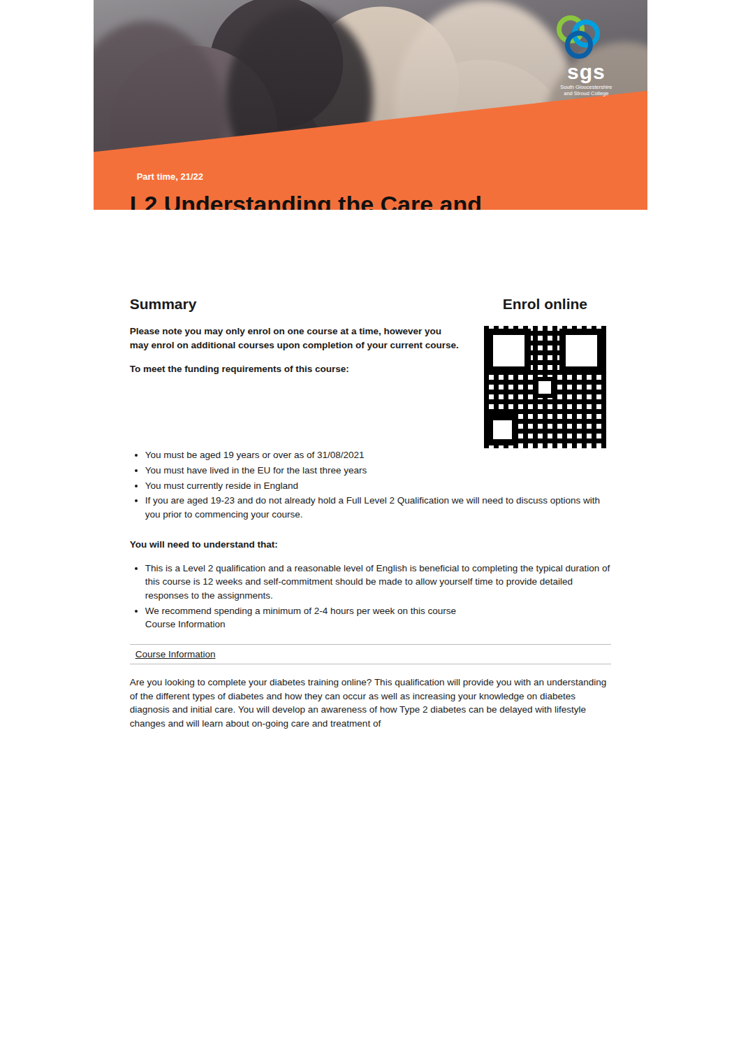sgs
South Gloucestershire
and Stroud College
Part time, 21/22
L2 Understanding the Care and Management of Diabetes
Level 2 Certificate in Understanding the Care and Management of Diabetes
Course information (PDF generated at 29/06/2022 01:56:49 am)
www.sgscol.ac.uk/study/healthsocial/l2-understanding-the-care-and-management-of-diabetes
Summary
Please note you may only enrol on one course at a time, however you may enrol on additional courses upon completion of your current course.
To meet the funding requirements of this course:
Enrol online
You must be aged 19 years or over as of 31/08/2021
You must have lived in the EU for the last three years
You must currently reside in England
If you are aged 19-23 and do not already hold a Full Level 2 Qualification we will need to discuss options with you prior to commencing your course.
You will need to understand that:
This is a Level 2 qualification and a reasonable level of English is beneficial to completing the typical duration of this course is 12 weeks and self-commitment should be made to allow yourself time to provide detailed responses to the assignments.
We recommend spending a minimum of 2-4 hours per week on this course
Course Information
Course Information
Are you looking to complete your diabetes training online? This qualification will provide you with an understanding of the different types of diabetes and how they can occur as well as increasing your knowledge on diabetes diagnosis and initial care. You will develop an awareness of how Type 2 diabetes can be delayed with lifestyle changes and will learn about on-going care and treatment of